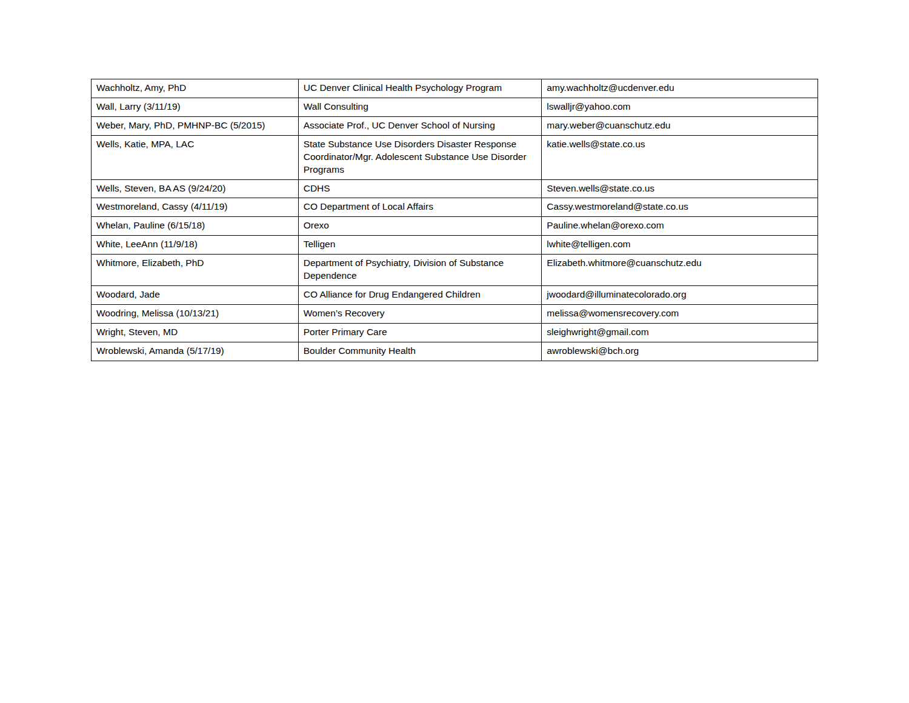| Wachholtz, Amy, PhD | UC Denver Clinical Health Psychology Program | amy.wachholtz@ucdenver.edu |
| Wall, Larry (3/11/19) | Wall Consulting | lswalljr@yahoo.com |
| Weber, Mary, PhD, PMHNP-BC (5/2015) | Associate Prof., UC Denver School of Nursing | mary.weber@cuanschutz.edu |
| Wells, Katie, MPA, LAC | State Substance Use Disorders Disaster Response Coordinator/Mgr. Adolescent Substance Use Disorder Programs | katie.wells@state.co.us |
| Wells, Steven, BA AS (9/24/20) | CDHS | Steven.wells@state.co.us |
| Westmoreland, Cassy (4/11/19) | CO Department of Local Affairs | Cassy.westmoreland@state.co.us |
| Whelan, Pauline (6/15/18) | Orexo | Pauline.whelan@orexo.com |
| White, LeeAnn (11/9/18) | Telligen | lwhite@telligen.com |
| Whitmore, Elizabeth, PhD | Department of Psychiatry, Division of Substance Dependence | Elizabeth.whitmore@cuanschutz.edu |
| Woodard, Jade | CO Alliance for Drug Endangered Children | jwoodard@illuminatecolorado.org |
| Woodring, Melissa (10/13/21) | Women’s Recovery | melissa@womensrecovery.com |
| Wright, Steven, MD | Porter Primary Care | sleighwright@gmail.com |
| Wroblewski, Amanda (5/17/19) | Boulder Community Health | awroblewski@bch.org |